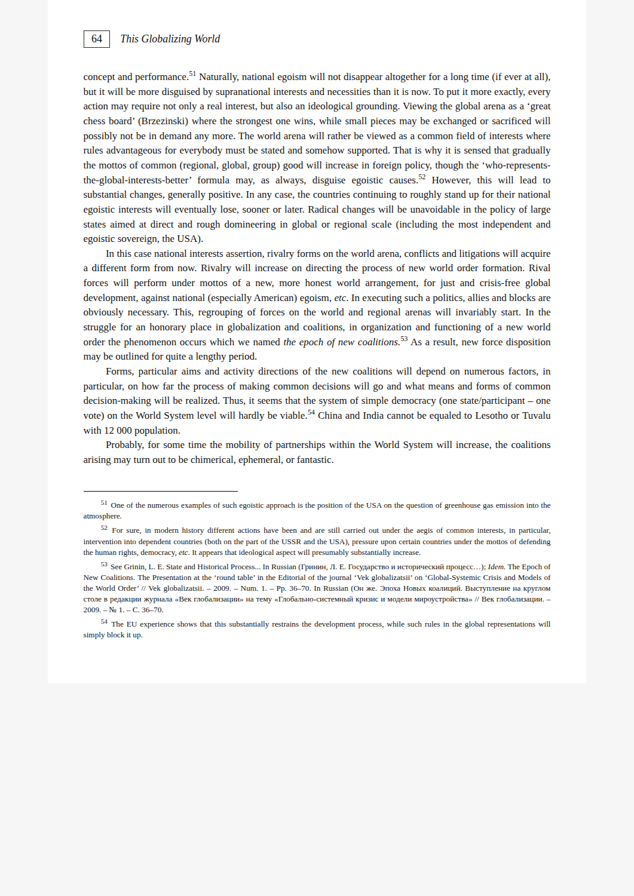64 This Globalizing World
concept and performance.51 Naturally, national egoism will not disappear altogether for a long time (if ever at all), but it will be more disguised by supranational interests and necessities than it is now. To put it more exactly, every action may require not only a real interest, but also an ideological grounding. Viewing the global arena as a ‘great chess board’ (Brzezinski) where the strongest one wins, while small pieces may be exchanged or sacrificed will possibly not be in demand any more. The world arena will rather be viewed as a common field of interests where rules advantageous for everybody must be stated and somehow supported. That is why it is sensed that gradually the mottos of common (regional, global, group) good will increase in foreign policy, though the ‘who-represents-the-global-interests-better’ formula may, as always, disguise egoistic causes.52 However, this will lead to substantial changes, generally positive. In any case, the countries continuing to roughly stand up for their national egoistic interests will eventually lose, sooner or later. Radical changes will be unavoidable in the policy of large states aimed at direct and rough domineering in global or regional scale (including the most independent and egoistic sovereign, the USA).
In this case national interests assertion, rivalry forms on the world arena, conflicts and litigations will acquire a different form from now. Rivalry will increase on directing the process of new world order formation. Rival forces will perform under mottos of a new, more honest world arrangement, for just and crisis-free global development, against national (especially American) egoism, etc. In executing such a politics, allies and blocks are obviously necessary. This, regrouping of forces on the world and regional arenas will invariably start. In the struggle for an honorary place in globalization and coalitions, in organization and functioning of a new world order the phenomenon occurs which we named the epoch of new coalitions.53 As a result, new force disposition may be outlined for quite a lengthy period.
Forms, particular aims and activity directions of the new coalitions will depend on numerous factors, in particular, on how far the process of making common decisions will go and what means and forms of common decision-making will be realized. Thus, it seems that the system of simple democracy (one state/participant – one vote) on the World System level will hardly be viable.54 China and India cannot be equaled to Lesotho or Tuvalu with 12 000 population.
Probably, for some time the mobility of partnerships within the World System will increase, the coalitions arising may turn out to be chimerical, ephemeral, or fantastic.
51 One of the numerous examples of such egoistic approach is the position of the USA on the question of greenhouse gas emission into the atmosphere.
52 For sure, in modern history different actions have been and are still carried out under the aegis of common interests, in particular, intervention into dependent countries (both on the part of the USSR and the USA), pressure upon certain countries under the mottos of defending the human rights, democracy, etc. It appears that ideological aspect will presumably substantially increase.
53 See Grinin, L. E. State and Historical Process... In Russian (Гринин, Л. Е. Государство и исторический процесс…); Idem. The Epoch of New Coalitions. The Presentation at the ‘round table’ in the Editorial of the journal ‘Vek globalizatsii’ on ‘Global-Systemic Crisis and Models of the World Order’ // Vek globalizatsii. – 2009. – Num. 1. – Pp. 36–70. In Russian (Он же. Эпоха Новых коалиций. Выступление на круглом столе в редакции журнала «Век глобализации» на тему «Глобально-системный кризис и модели мироустройства» // Век глобализации. – 2009. – № 1. – С. 36–70.
54 The EU experience shows that this substantially restrains the development process, while such rules in the global representations will simply block it up.